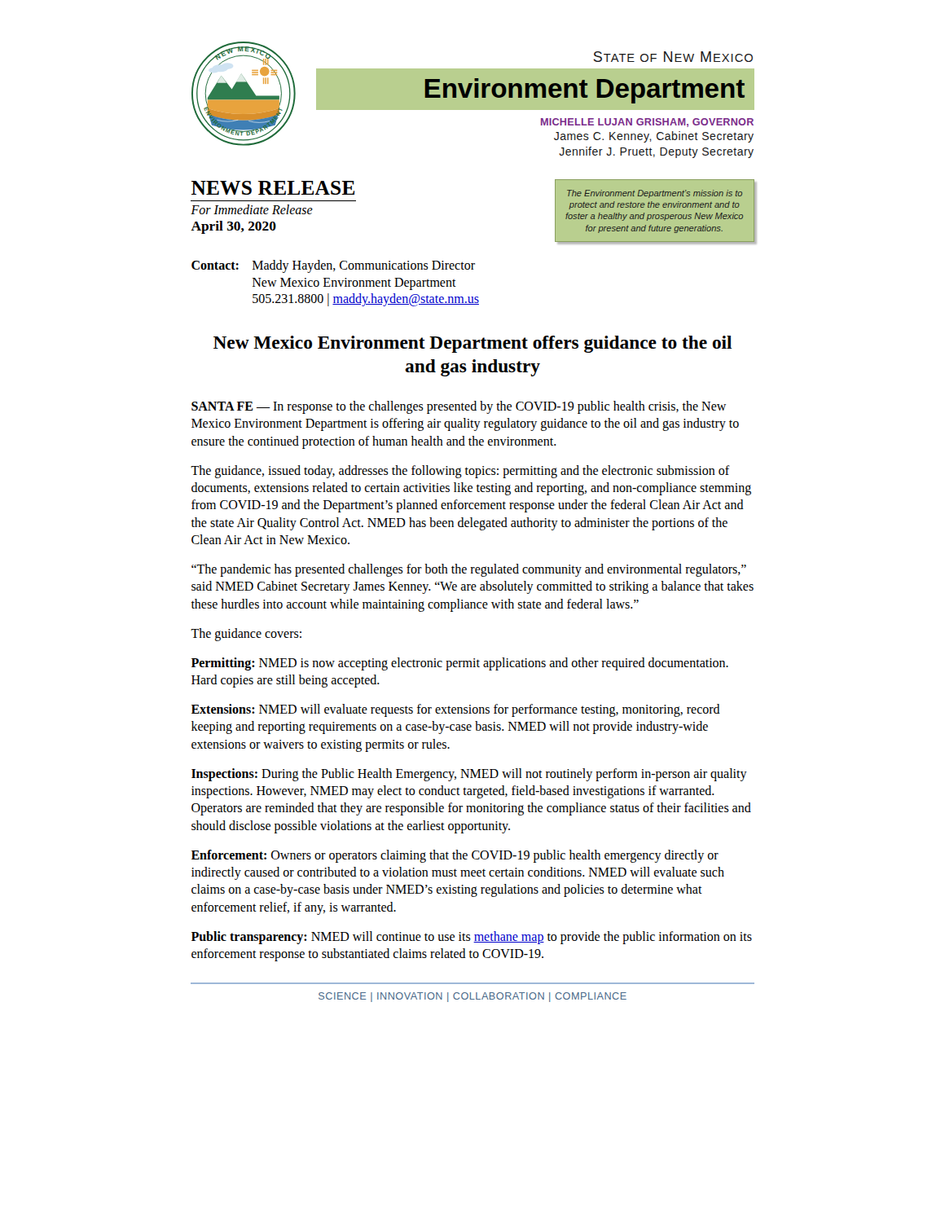NEW MEXICO ENVIRONMENT DEPARTMENT
STATE OF NEW MEXICO
Environment Department
MICHELLE LUJAN GRISHAM, GOVERNOR
James C. Kenney, Cabinet Secretary
Jennifer J. Pruett, Deputy Secretary
NEWS RELEASE
For Immediate Release
April 30, 2020
The Environment Department’s mission is to protect and restore the environment and to foster a healthy and prosperous New Mexico for present and future generations.
Contact:
Maddy Hayden, Communications Director
New Mexico Environment Department
505.231.8800 | maddy.hayden@state.nm.us
New Mexico Environment Department offers guidance to the oil and gas industry
SANTA FE — In response to the challenges presented by the COVID-19 public health crisis, the New Mexico Environment Department is offering air quality regulatory guidance to the oil and gas industry to ensure the continued protection of human health and the environment.
The guidance, issued today, addresses the following topics: permitting and the electronic submission of documents, extensions related to certain activities like testing and reporting, and non-compliance stemming from COVID-19 and the Department’s planned enforcement response under the federal Clean Air Act and the state Air Quality Control Act. NMED has been delegated authority to administer the portions of the Clean Air Act in New Mexico.
“The pandemic has presented challenges for both the regulated community and environmental regulators,” said NMED Cabinet Secretary James Kenney. “We are absolutely committed to striking a balance that takes these hurdles into account while maintaining compliance with state and federal laws.”
The guidance covers:
Permitting: NMED is now accepting electronic permit applications and other required documentation. Hard copies are still being accepted.
Extensions: NMED will evaluate requests for extensions for performance testing, monitoring, record keeping and reporting requirements on a case-by-case basis. NMED will not provide industry-wide extensions or waivers to existing permits or rules.
Inspections: During the Public Health Emergency, NMED will not routinely perform in-person air quality inspections. However, NMED may elect to conduct targeted, field-based investigations if warranted. Operators are reminded that they are responsible for monitoring the compliance status of their facilities and should disclose possible violations at the earliest opportunity.
Enforcement: Owners or operators claiming that the COVID-19 public health emergency directly or indirectly caused or contributed to a violation must meet certain conditions. NMED will evaluate such claims on a case-by-case basis under NMED’s existing regulations and policies to determine what enforcement relief, if any, is warranted.
Public transparency: NMED will continue to use its methane map to provide the public information on its enforcement response to substantiated claims related to COVID-19.
S CIENCE | I NNOVATION | C OLLABORATION | C OMPLIANCE